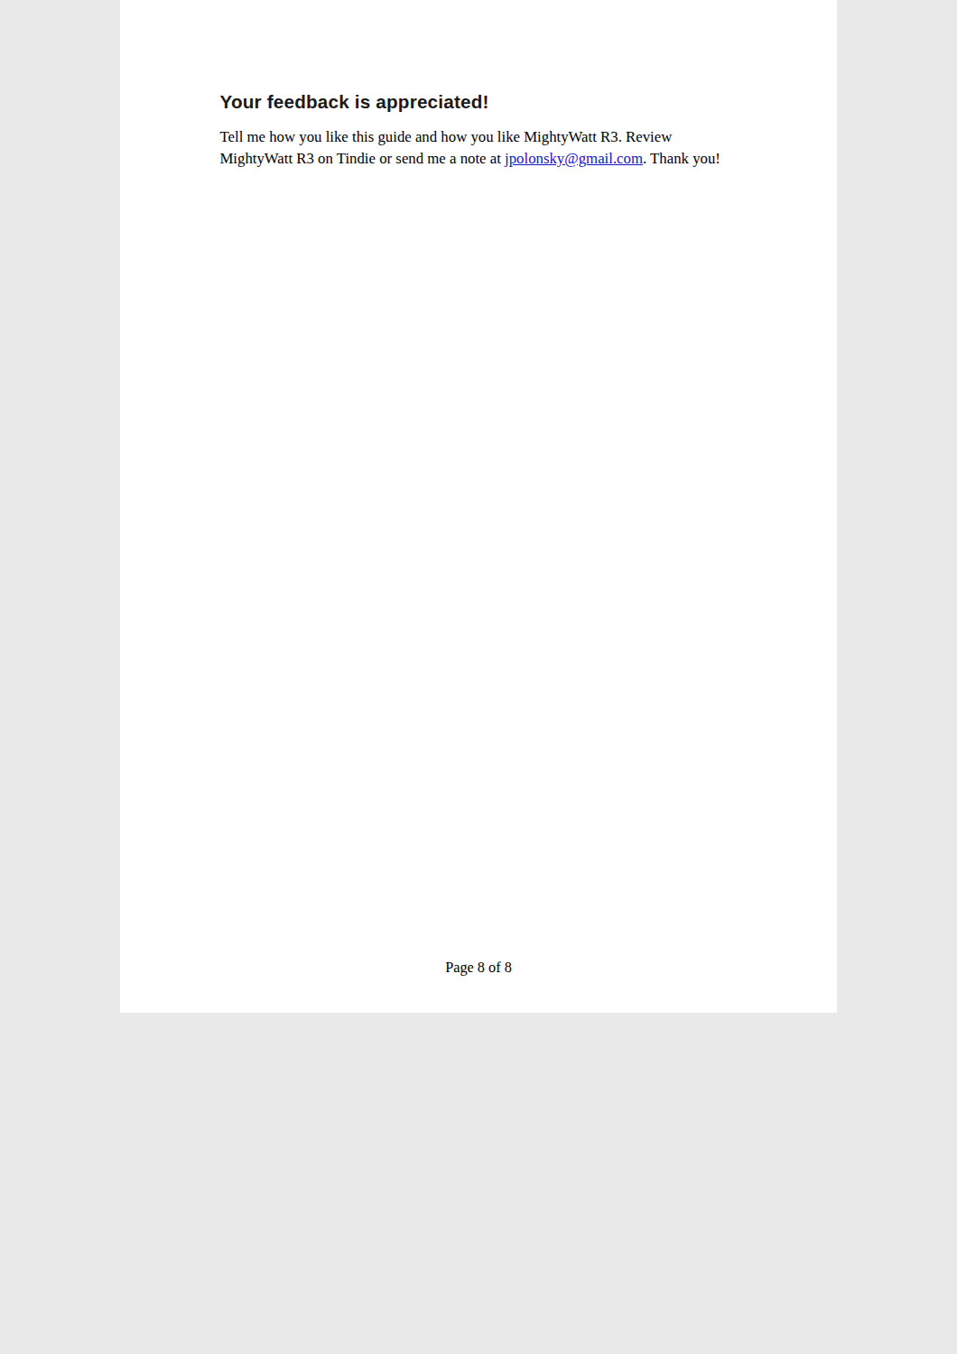Your feedback is appreciated!
Tell me how you like this guide and how you like MightyWatt R3. Review MightyWatt R3 on Tindie or send me a note at jpolonsky@gmail.com. Thank you!
Page 8 of 8